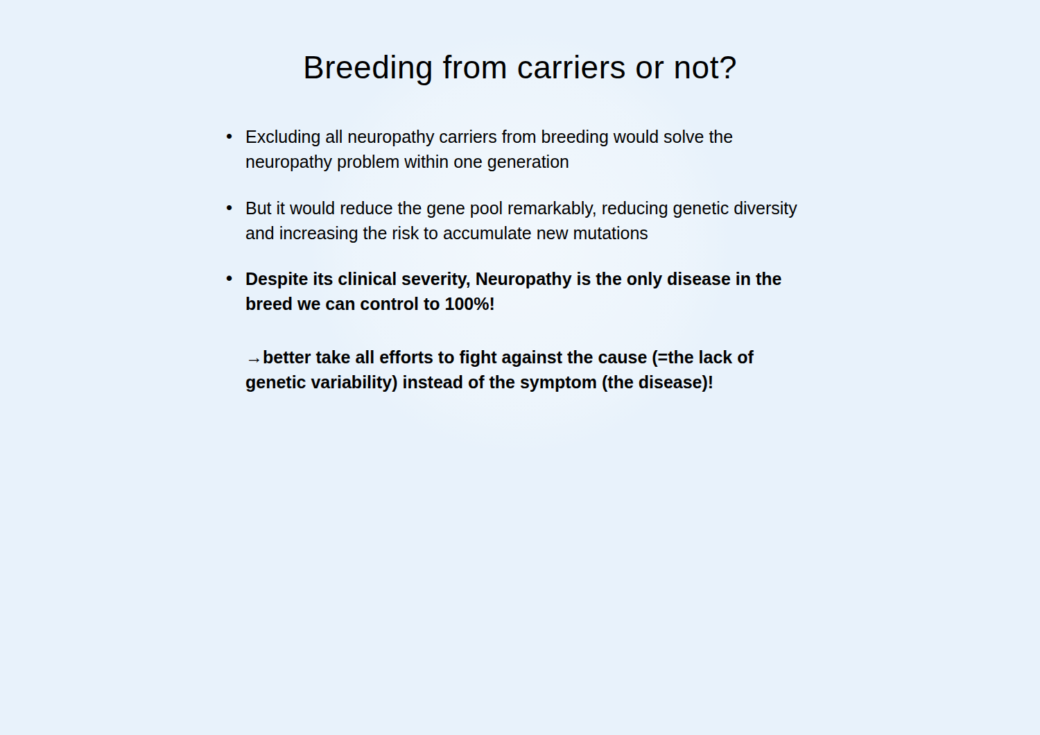Breeding from carriers or not?
Excluding all neuropathy carriers from breeding would solve the neuropathy problem within one generation
But it would reduce the gene pool remarkably, reducing genetic diversity and increasing the risk to accumulate new mutations
Despite its clinical severity, Neuropathy is the only disease in the breed we can control to 100%!
→better take all efforts to fight against the cause (=the lack of genetic variability) instead of the symptom (the disease)!